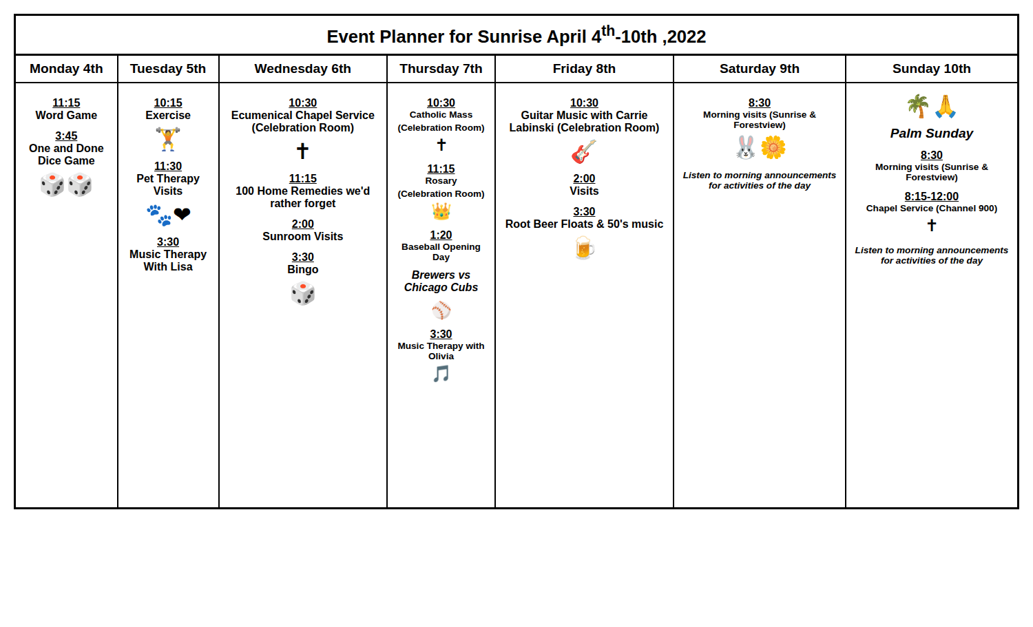Event Planner for Sunrise April 4 th -10th ,2022
| Monday 4th | Tuesday 5th | Wednesday 6th | Thursday 7th | Friday 8th | Saturday 9th | Sunday 10th |
| --- | --- | --- | --- | --- | --- | --- |
| 11:15 Word Game 3:45 One and Done Dice Game 🎲🎲 | 10:15 Exercise 🏋 11:30 Pet Therapy Visits 🐾❤ 3:30 Music Therapy With Lisa | 10:30 Ecumenical Chapel Service (Celebration Room) ✝ 11:15 100 Home Remedies we'd rather forget 2:00 Sunroom Visits 3:30 Bingo 🎲 | 10:30 Catholic Mass (Celebration Room) ✝ 11:15 Rosary (Celebration Room) 👑 1:20 Baseball Opening Day Brewers vs Chicago Cubs ⚾ 3:30 Music Therapy with Olivia 🎵 | 10:30 Guitar Music with Carrie Labinski (Celebration Room) 🎸 2:00 Visits 3:30 Root Beer Floats & 50's music 🍺 | 8:30 Morning visits (Sunrise & Forestview) 🐰🌼 Listen to morning announcements for activities of the day | 🌴🙏 Palm Sunday 8:30 Morning visits (Sunrise & Forestview) 8:15-12:00 Chapel Service (Channel 900) ✝ Listen to morning announcements for activities of the day |